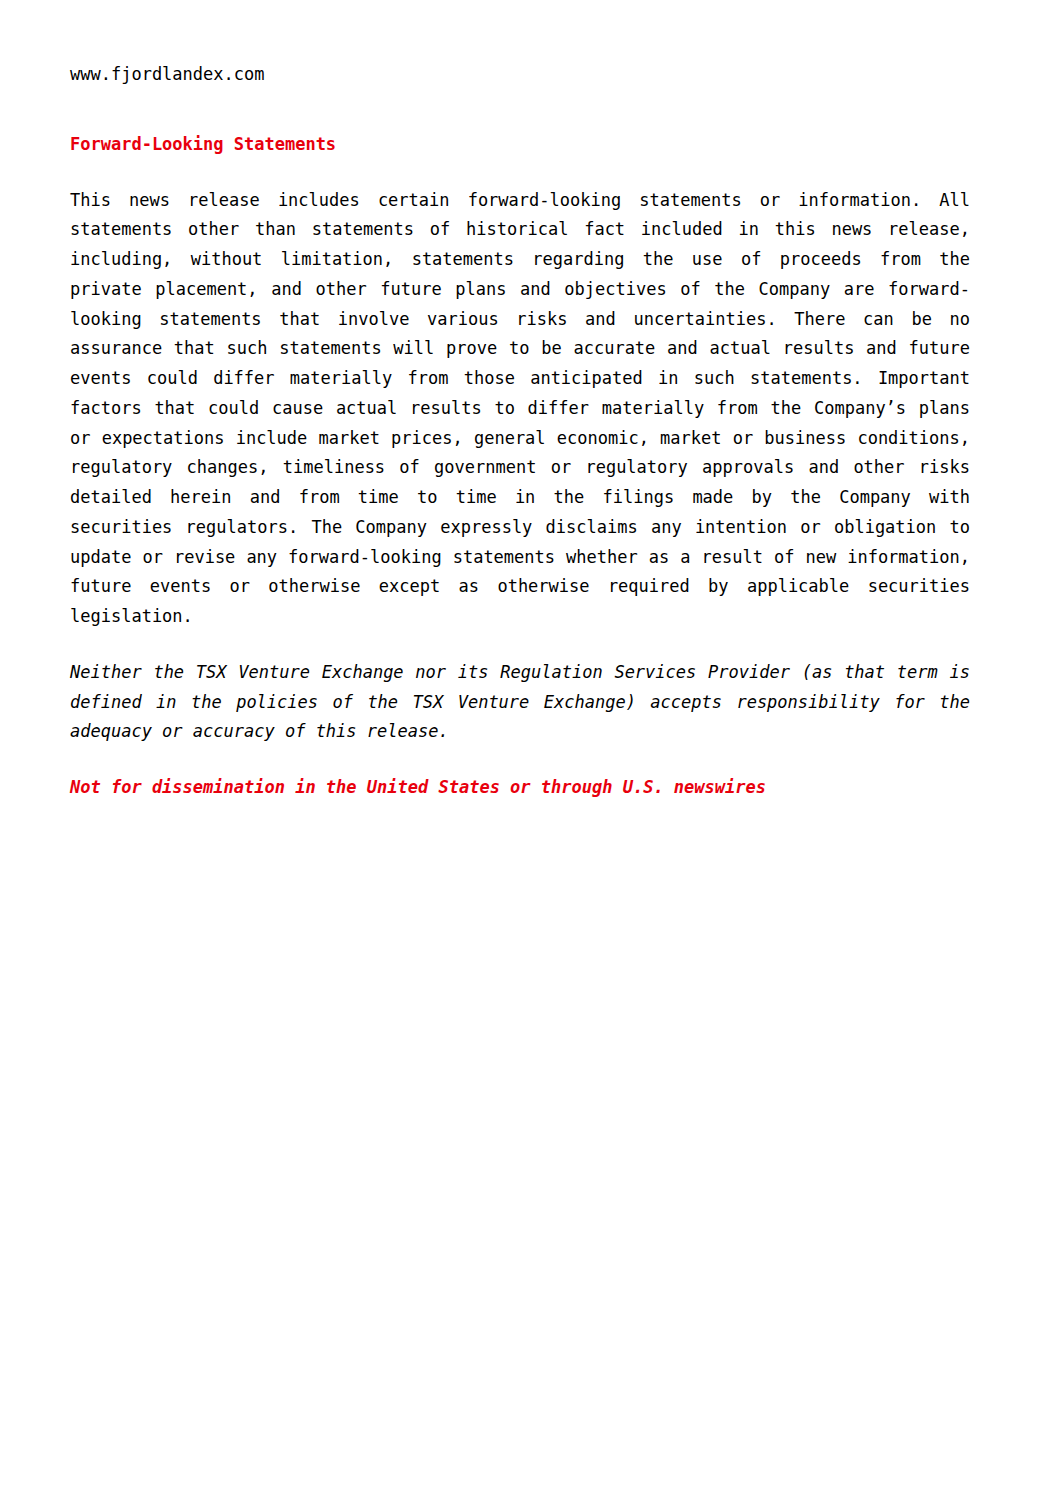www.fjordlandex.com
Forward-Looking Statements
This news release includes certain forward-looking statements or information. All statements other than statements of historical fact included in this news release, including, without limitation, statements regarding the use of proceeds from the private placement, and other future plans and objectives of the Company are forward-looking statements that involve various risks and uncertainties. There can be no assurance that such statements will prove to be accurate and actual results and future events could differ materially from those anticipated in such statements. Important factors that could cause actual results to differ materially from the Company’s plans or expectations include market prices, general economic, market or business conditions, regulatory changes, timeliness of government or regulatory approvals and other risks detailed herein and from time to time in the filings made by the Company with securities regulators. The Company expressly disclaims any intention or obligation to update or revise any forward-looking statements whether as a result of new information, future events or otherwise except as otherwise required by applicable securities legislation.
Neither the TSX Venture Exchange nor its Regulation Services Provider (as that term is defined in the policies of the TSX Venture Exchange) accepts responsibility for the adequacy or accuracy of this release.
Not for dissemination in the United States or through U.S. newswires